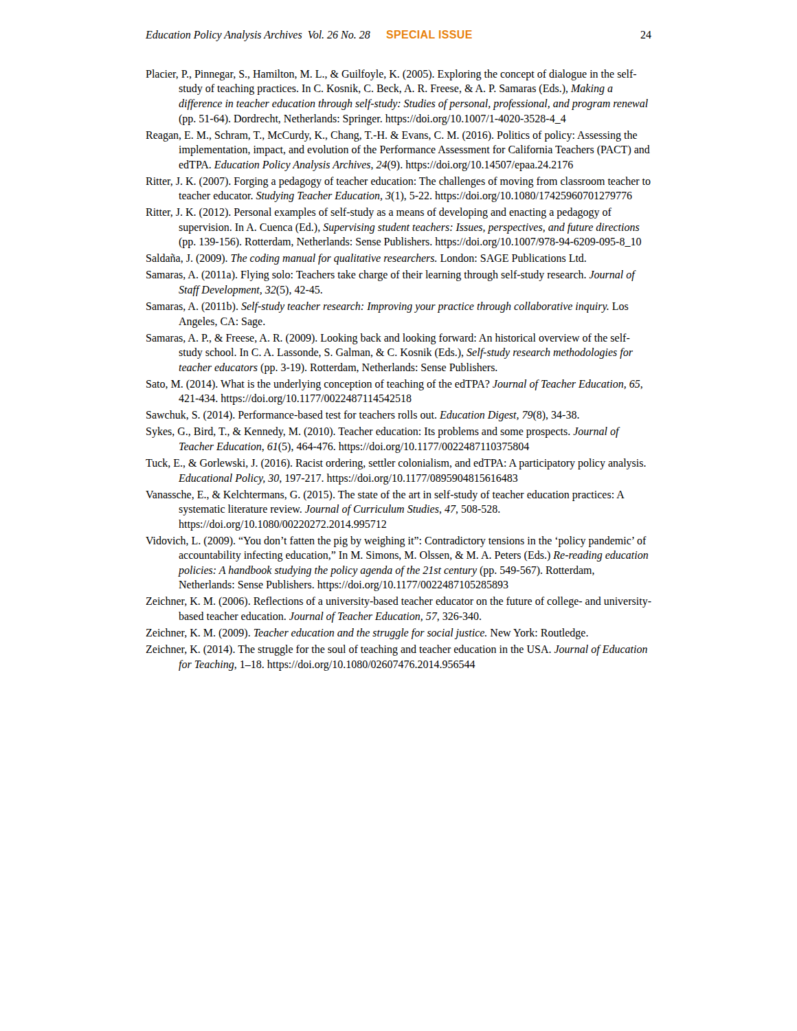Education Policy Analysis Archives Vol. 26 No. 28 SPECIAL ISSUE
24
Placier, P., Pinnegar, S., Hamilton, M. L., & Guilfoyle, K. (2005). Exploring the concept of dialogue in the self-study of teaching practices. In C. Kosnik, C. Beck, A. R. Freese, & A. P. Samaras (Eds.), Making a difference in teacher education through self-study: Studies of personal, professional, and program renewal (pp. 51-64). Dordrecht, Netherlands: Springer. https://doi.org/10.1007/1-4020-3528-4_4
Reagan, E. M., Schram, T., McCurdy, K., Chang, T.-H. & Evans, C. M. (2016). Politics of policy: Assessing the implementation, impact, and evolution of the Performance Assessment for California Teachers (PACT) and edTPA. Education Policy Analysis Archives, 24(9). https://doi.org/10.14507/epaa.24.2176
Ritter, J. K. (2007). Forging a pedagogy of teacher education: The challenges of moving from classroom teacher to teacher educator. Studying Teacher Education, 3(1), 5-22. https://doi.org/10.1080/17425960701279776
Ritter, J. K. (2012). Personal examples of self-study as a means of developing and enacting a pedagogy of supervision. In A. Cuenca (Ed.), Supervising student teachers: Issues, perspectives, and future directions (pp. 139-156). Rotterdam, Netherlands: Sense Publishers. https://doi.org/10.1007/978-94-6209-095-8_10
Saldaña, J. (2009). The coding manual for qualitative researchers. London: SAGE Publications Ltd.
Samaras, A. (2011a). Flying solo: Teachers take charge of their learning through self-study research. Journal of Staff Development, 32(5), 42-45.
Samaras, A. (2011b). Self-study teacher research: Improving your practice through collaborative inquiry. Los Angeles, CA: Sage.
Samaras, A. P., & Freese, A. R. (2009). Looking back and looking forward: An historical overview of the self-study school. In C. A. Lassonde, S. Galman, & C. Kosnik (Eds.), Self-study research methodologies for teacher educators (pp. 3-19). Rotterdam, Netherlands: Sense Publishers.
Sato, M. (2014). What is the underlying conception of teaching of the edTPA? Journal of Teacher Education, 65, 421-434. https://doi.org/10.1177/0022487114542518
Sawchuk, S. (2014). Performance-based test for teachers rolls out. Education Digest, 79(8), 34-38.
Sykes, G., Bird, T., & Kennedy, M. (2010). Teacher education: Its problems and some prospects. Journal of Teacher Education, 61(5), 464-476. https://doi.org/10.1177/0022487110375804
Tuck, E., & Gorlewski, J. (2016). Racist ordering, settler colonialism, and edTPA: A participatory policy analysis. Educational Policy, 30, 197-217. https://doi.org/10.1177/0895904815616483
Vanassche, E., & Kelchtermans, G. (2015). The state of the art in self-study of teacher education practices: A systematic literature review. Journal of Curriculum Studies, 47, 508-528. https://doi.org/10.1080/00220272.2014.995712
Vidovich, L. (2009). “You don’t fatten the pig by weighing it”: Contradictory tensions in the ‘policy pandemic’ of accountability infecting education,” In M. Simons, M. Olssen, & M. A. Peters (Eds.) Re-reading education policies: A handbook studying the policy agenda of the 21st century (pp. 549-567). Rotterdam, Netherlands: Sense Publishers. https://doi.org/10.1177/0022487105285893
Zeichner, K. M. (2006). Reflections of a university-based teacher educator on the future of college- and university-based teacher education. Journal of Teacher Education, 57, 326-340.
Zeichner, K. M. (2009). Teacher education and the struggle for social justice. New York: Routledge.
Zeichner, K. (2014). The struggle for the soul of teaching and teacher education in the USA. Journal of Education for Teaching, 1–18. https://doi.org/10.1080/02607476.2014.956544